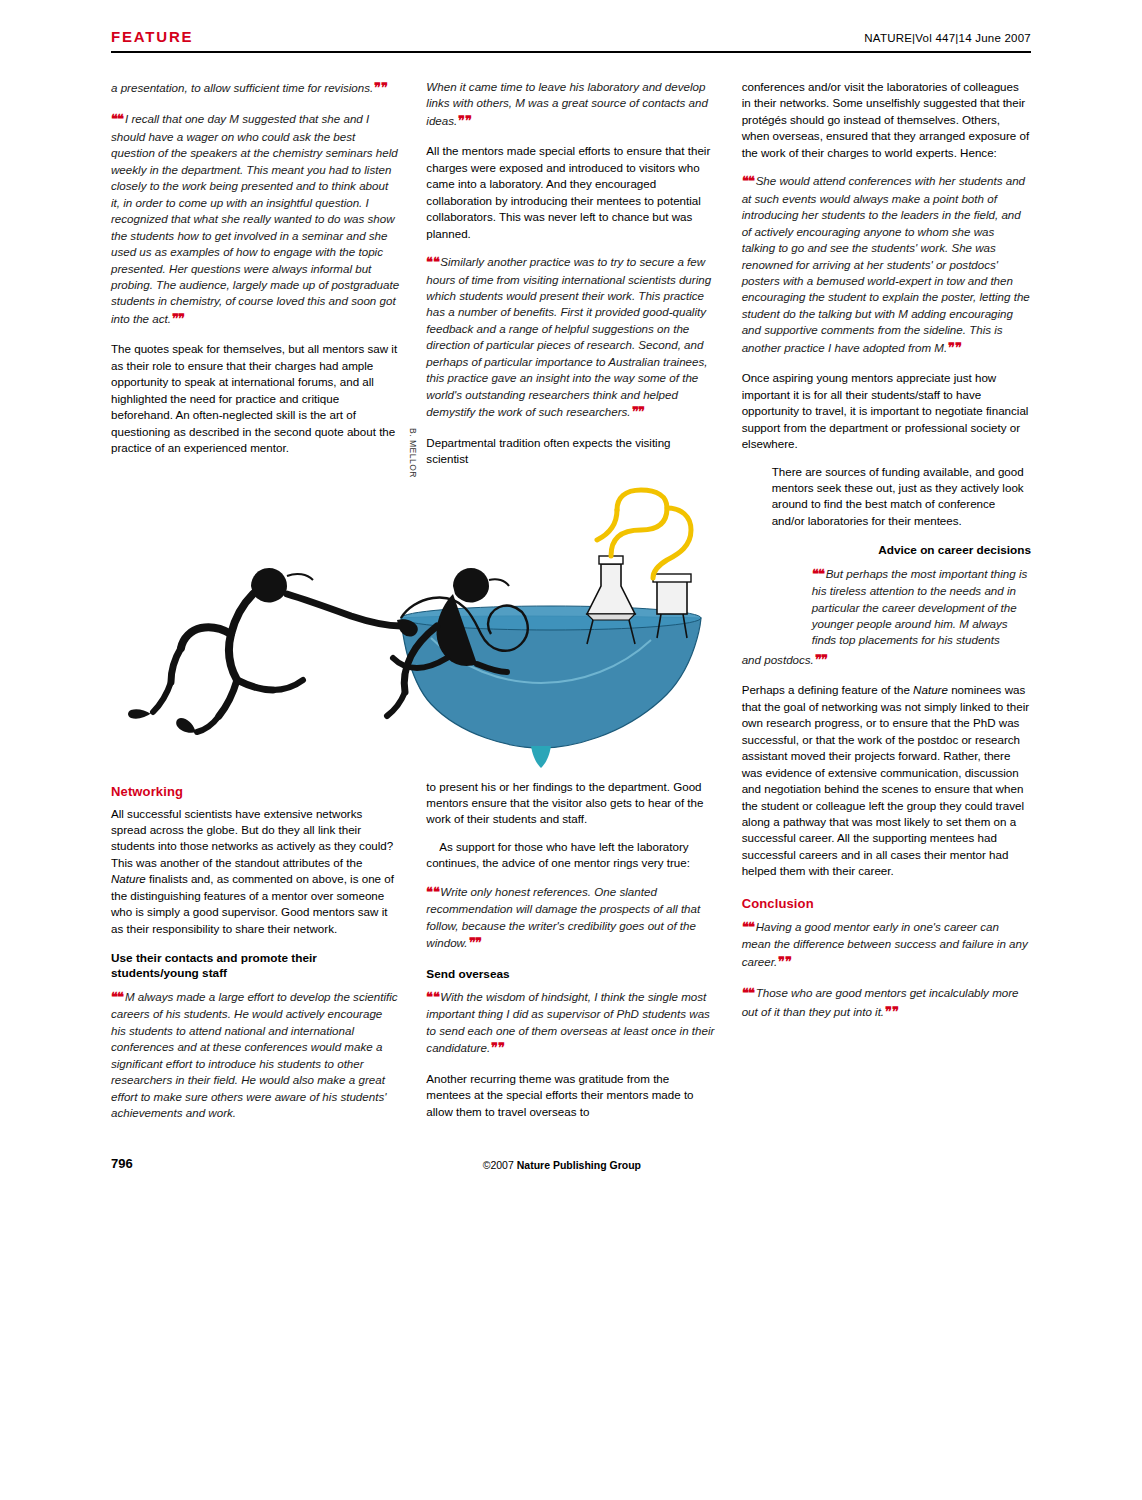Feature
NATURE|Vol 447|14 June 2007
a presentation, to allow sufficient time for revisions.❞❞
❝❝I recall that one day M suggested that she and I should have a wager on who could ask the best question of the speakers at the chemistry seminars held weekly in the department. This meant you had to listen closely to the work being presented and to think about it, in order to come up with an insightful question. I recognized that what she really wanted to do was show the students how to get involved in a seminar and she used us as examples of how to engage with the topic presented. Her questions were always informal but probing. The audience, largely made up of postgraduate students in chemistry, of course loved this and soon got into the act.❞❞
The quotes speak for themselves, but all mentors saw it as their role to ensure that their charges had ample opportunity to speak at international forums, and all highlighted the need for practice and critique beforehand. An often-neglected skill is the art of questioning as described in the second quote about the practice of an experienced mentor.
B. MELLOR
Networking
All successful scientists have extensive networks spread across the globe. But do they all link their students into those networks as actively as they could? This was another of the standout attributes of the Nature finalists and, as commented on above, is one of the distinguishing features of a mentor over someone who is simply a good supervisor. Good mentors saw it as their responsibility to share their network.
Use their contacts and promote their students/young staff
❝❝M always made a large effort to develop the scientific careers of his students. He would actively encourage his students to attend national and international conferences and at these conferences would make a significant effort to introduce his students to other researchers in their field. He would also make a great effort to make sure others were aware of his students' achievements and work.
When it came time to leave his laboratory and develop links with others, M was a great source of contacts and ideas.❞❞
All the mentors made special efforts to ensure that their charges were exposed and introduced to visitors who came into a laboratory. And they encouraged collaboration by introducing their mentees to potential collaborators. This was never left to chance but was planned.
❝❝Similarly another practice was to try to secure a few hours of time from visiting international scientists during which students would present their work. This practice has a number of benefits. First it provided good-quality feedback and a range of helpful suggestions on the direction of particular pieces of research. Second, and perhaps of particular importance to Australian trainees, this practice gave an insight into the way some of the world's outstanding researchers think and helped demystify the work of such researchers.❞❞
Departmental tradition often expects the visiting scientist
to present his or her findings to the department. Good mentors ensure that the visitor also gets to hear of the work of their students and staff.
As support for those who have left the laboratory continues, the advice of one mentor rings very true:
❝❝Write only honest references. One slanted recommendation will damage the prospects of all that follow, because the writer's credibility goes out of the window.❞❞
Send overseas
❝❝With the wisdom of hindsight, I think the single most important thing I did as supervisor of PhD students was to send each one of them overseas at least once in their candidature.❞❞
Another recurring theme was gratitude from the mentees at the special efforts their mentors made to allow them to travel overseas to
conferences and/or visit the laboratories of colleagues in their networks. Some unselfishly suggested that their protégés should go instead of themselves. Others, when overseas, ensured that they arranged exposure of the work of their charges to world experts. Hence:
❝❝She would attend conferences with her students and at such events would always make a point both of introducing her students to the leaders in the field, and of actively encouraging anyone to whom she was talking to go and see the students' work. She was renowned for arriving at her students' or postdocs' posters with a bemused world-expert in tow and then encouraging the student to explain the poster, letting the student do the talking but with M adding encouraging and supportive comments from the sideline. This is another practice I have adopted from M.❞❞
Once aspiring young mentors appreciate just how important it is for all their students/staff to have opportunity to travel, it is important to negotiate financial support from the department or professional society or elsewhere.
There are sources of funding available, and good mentors seek these out, just as they actively look around to find the best match of conference and/or laboratories for their mentees.
Advice on career decisions
❝❝But perhaps the most important thing is his tireless attention to the needs and in particular the career development of the younger people around him. M always finds top placements for his students
and postdocs.❞❞
Perhaps a defining feature of the Nature nominees was that the goal of networking was not simply linked to their own research progress, or to ensure that the PhD was successful, or that the work of the postdoc or research assistant moved their projects forward. Rather, there was evidence of extensive communication, discussion and negotiation behind the scenes to ensure that when the student or colleague left the group they could travel along a pathway that was most likely to set them on a successful career. All the supporting mentees had successful careers and in all cases their mentor had helped them with their career.
Conclusion
❝❝Having a good mentor early in one's career can mean the difference between success and failure in any career.❞❞
❝❝Those who are good mentors get incalculably more out of it than they put into it.❞❞
796
©2007 Nature Publishing Group